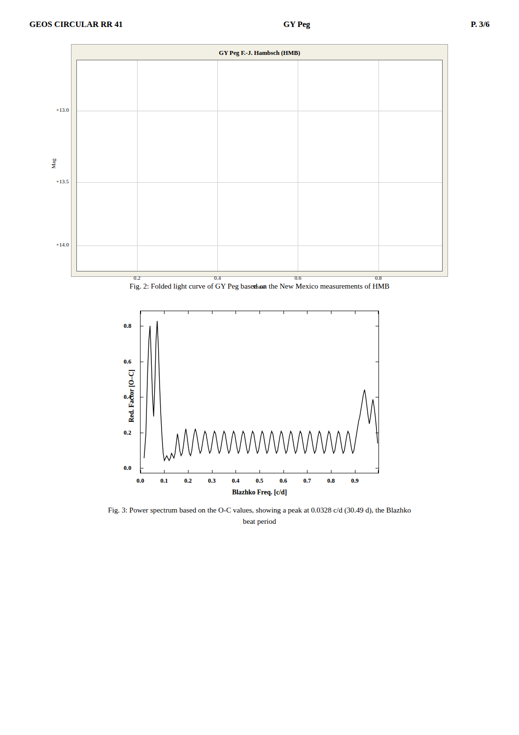GEOS CIRCULAR RR 41
GY Peg
P. 3/6
GY Peg F.-J. Hambsch (HMB)
+13.0
+13.5
+14.0
0.2
0.4
0.6
0.8
Mag
Phase
Fig. 2: Folded light curve of GY Peg based on the New Mexico measurements of HMB
0.8
0.6
0.4
0.2
0.0
0.0
0.1
0.2
0.3
0.4
0.5
0.6
0.7
0.8
0.9
Red. Factor [O–C]
Blazhko Freq. [c/d]
Fig. 3: Power spectrum based on the O-C values, showing a peak at 0.0328 c/d (30.49 d), the Blazhko
beat period